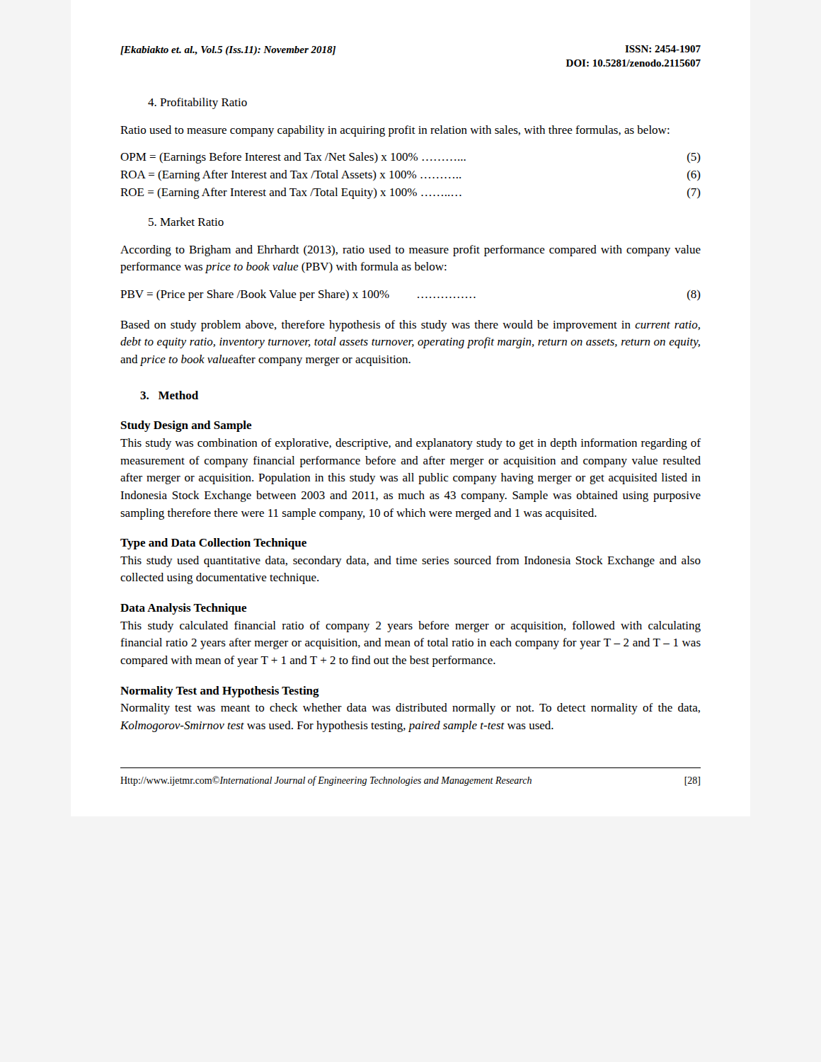[Ekabiakto et. al., Vol.5 (Iss.11): November 2018]
ISSN: 2454-1907
DOI: 10.5281/zenodo.2115607
Profitability Ratio
Ratio used to measure company capability in acquiring profit in relation with sales, with three formulas, as below:
OPM = (Earnings Before Interest and Tax /Net Sales) x 100% ………...
(5)
ROA = (Earning After Interest and Tax /Total Assets) x 100% ………..
(6)
ROE = (Earning After Interest and Tax /Total Equity) x 100% ……..…
(7)
Market Ratio
According to Brigham and Ehrhardt (2013), ratio used to measure profit performance compared with company value performance was price to book value (PBV) with formula as below:
PBV = (Price per Share /Book Value per Share) x 100% ……………
(8)
Based on study problem above, therefore hypothesis of this study was there would be improvement in current ratio, debt to equity ratio, inventory turnover, total assets turnover, operating profit margin, return on assets, return on equity, and price to book valueafter company merger or acquisition.
3. Method
Study Design and Sample
This study was combination of explorative, descriptive, and explanatory study to get in depth information regarding of measurement of company financial performance before and after merger or acquisition and company value resulted after merger or acquisition. Population in this study was all public company having merger or get acquisited listed in Indonesia Stock Exchange between 2003 and 2011, as much as 43 company. Sample was obtained using purposive sampling therefore there were 11 sample company, 10 of which were merged and 1 was acquisited.
Type and Data Collection Technique
This study used quantitative data, secondary data, and time series sourced from Indonesia Stock Exchange and also collected using documentative technique.
Data Analysis Technique
This study calculated financial ratio of company 2 years before merger or acquisition, followed with calculating financial ratio 2 years after merger or acquisition, and mean of total ratio in each company for year T – 2 and T – 1 was compared with mean of year T + 1 and T + 2 to find out the best performance.
Normality Test and Hypothesis Testing
Normality test was meant to check whether data was distributed normally or not. To detect normality of the data, Kolmogorov-Smirnov test was used. For hypothesis testing, paired sample t-test was used.
Http://www.ijetmr.com©International Journal of Engineering Technologies and Management Research
[28]